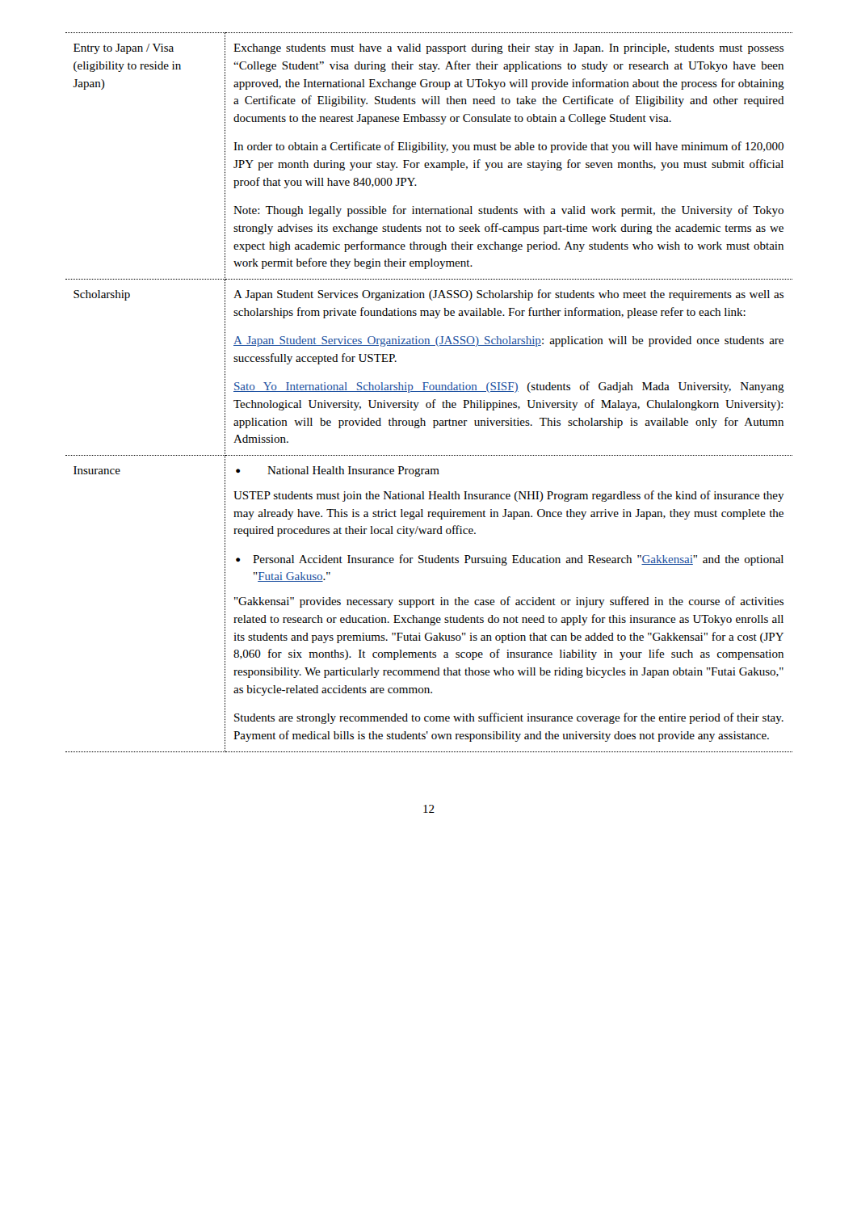| Entry to Japan / Visa (eligibility to reside in Japan) | Exchange students must have a valid passport during their stay in Japan. In principle, students must possess “College Student” visa during their stay. After their applications to study or research at UTokyo have been approved, the International Exchange Group at UTokyo will provide information about the process for obtaining a Certificate of Eligibility. Students will then need to take the Certificate of Eligibility and other required documents to the nearest Japanese Embassy or Consulate to obtain a College Student visa. In order to obtain a Certificate of Eligibility, you must be able to provide that you will have minimum of 120,000 JPY per month during your stay. For example, if you are staying for seven months, you must submit official proof that you will have 840,000 JPY. Note: Though legally possible for international students with a valid work permit, the University of Tokyo strongly advises its exchange students not to seek off-campus part-time work during the academic terms as we expect high academic performance through their exchange period. Any students who wish to work must obtain work permit before they begin their employment. |
| Scholarship | A Japan Student Services Organization (JASSO) Scholarship for students who meet the requirements as well as scholarships from private foundations may be available. For further information, please refer to each link: A Japan Student Services Organization (JASSO) Scholarship : application will be provided once students are successfully accepted for USTEP. Sato Yo International Scholarship Foundation (SISF) (students of Gadjah Mada University, Nanyang Technological University, University of the Philippines, University of Malaya, Chulalongkorn University): application will be provided through partner universities. This scholarship is available only for Autumn Admission. |
| Insurance | National Health Insurance Program USTEP students must join the National Health Insurance (NHI) Program regardless of the kind of insurance they may already have. This is a strict legal requirement in Japan. Once they arrive in Japan, they must complete the required procedures at their local city/ward office. Personal Accident Insurance for Students Pursuing Education and Research " Gakkensai " and the optional " Futai Gakuso ." "Gakkensai" provides necessary support in the case of accident or injury suffered in the course of activities related to research or education. Exchange students do not need to apply for this insurance as UTokyo enrolls all its students and pays premiums. "Futai Gakuso" is an option that can be added to the "Gakkensai" for a cost (JPY 8,060 for six months). It complements a scope of insurance liability in your life such as compensation responsibility. We particularly recommend that those who will be riding bicycles in Japan obtain "Futai Gakuso," as bicycle-related accidents are common. Students are strongly recommended to come with sufficient insurance coverage for the entire period of their stay. Payment of medical bills is the students' own responsibility and the university does not provide any assistance. |
12